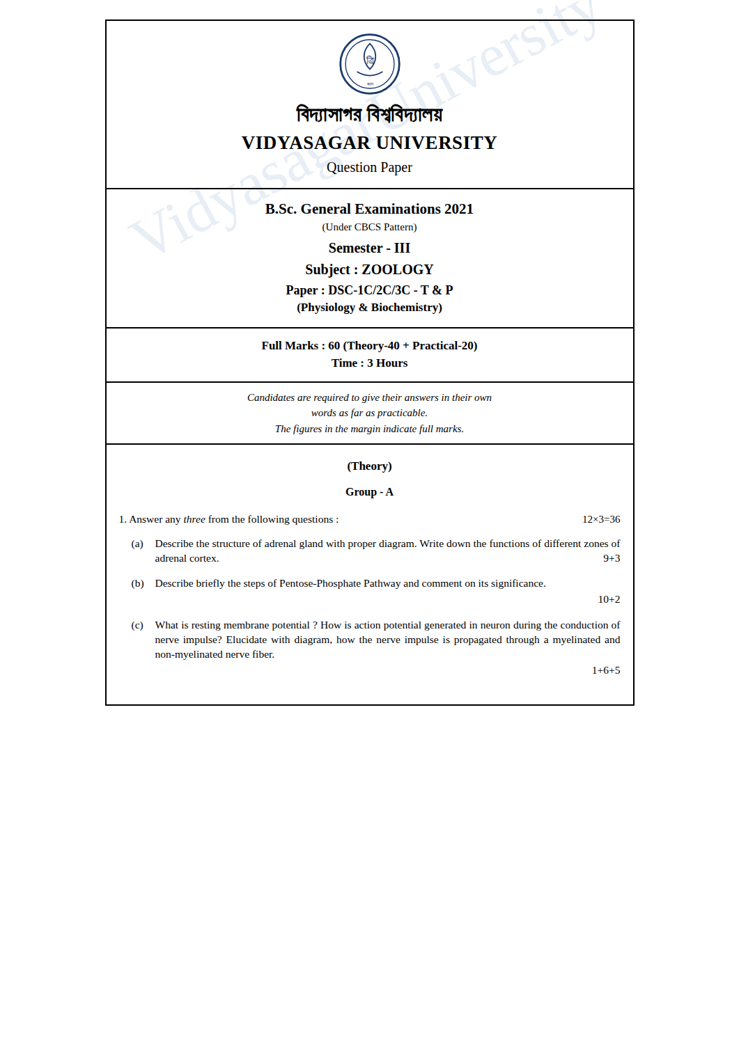VidyasagarUniversity
ত্রি জ্ঞান
বিদ্যাসাগর বিশ্ববিদ্যালয়
VIDYASAGAR UNIVERSITY
Question Paper
B.Sc. General Examinations 2021
(Under CBCS Pattern)
Semester - III
Subject : ZOOLOGY
Paper : DSC-1C/2C/3C - T & P
(Physiology & Biochemistry)
Full Marks : 60 (Theory-40 + Practical-20)
Time : 3 Hours
Candidates are required to give their answers in their own
words as far as practicable.
The figures in the margin indicate full marks.
(Theory)
Group - A
1. Answer any three from the following questions : 12×3=36
(a) Describe the structure of adrenal gland with proper diagram. Write down the functions of different zones of adrenal cortex. 9+3
(b) Describe briefly the steps of Pentose-Phosphate Pathway and comment on its significance. 10+2
(c) What is resting membrane potential ? How is action potential generated in neuron during the conduction of nerve impulse? Elucidate with diagram, how the nerve impulse is propagated through a myelinated and non-myelinated nerve fiber. 1+6+5